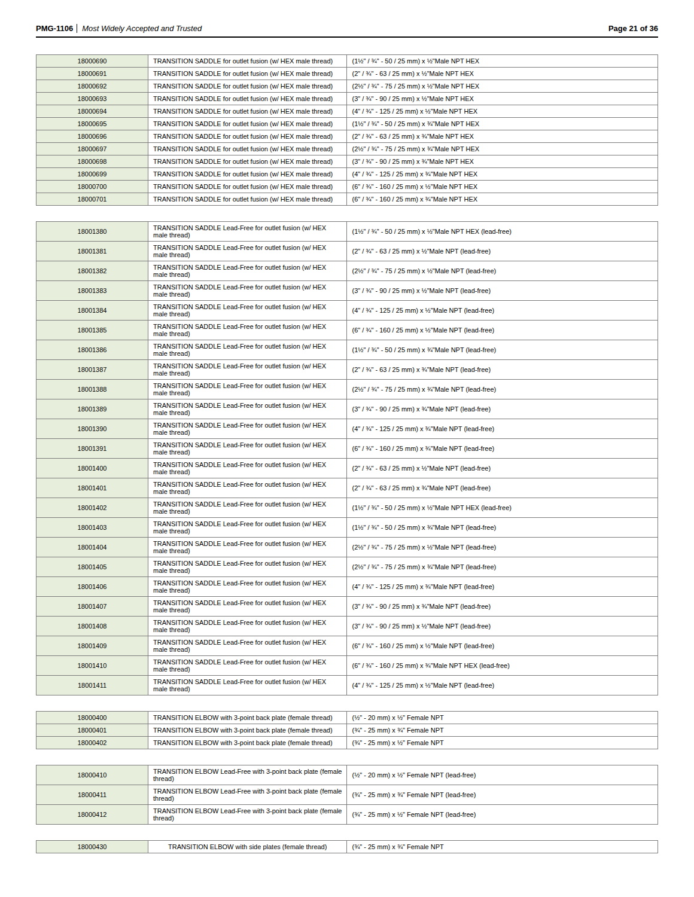PMG-1106Most Widely Accepted and Trusted
Page 21 of 36
| 18000690 | TRANSITION SADDLE for outlet fusion (w/ HEX male thread) | (1½" / ¾" - 50 / 25 mm) x ½"Male NPT HEX |
| 18000691 | TRANSITION SADDLE for outlet fusion (w/ HEX male thread) | (2" / ¾" - 63 / 25 mm) x ½"Male NPT HEX |
| 18000692 | TRANSITION SADDLE for outlet fusion (w/ HEX male thread) | (2½" / ¾" - 75 / 25 mm) x ½"Male NPT HEX |
| 18000693 | TRANSITION SADDLE for outlet fusion (w/ HEX male thread) | (3" / ¾" - 90 / 25 mm) x ½"Male NPT HEX |
| 18000694 | TRANSITION SADDLE for outlet fusion (w/ HEX male thread) | (4" / ¾" - 125 / 25 mm) x ½"Male NPT HEX |
| 18000695 | TRANSITION SADDLE for outlet fusion (w/ HEX male thread) | (1½" / ¾" - 50 / 25 mm) x ¾"Male NPT HEX |
| 18000696 | TRANSITION SADDLE for outlet fusion (w/ HEX male thread) | (2" / ¾" - 63 / 25 mm) x ¾"Male NPT HEX |
| 18000697 | TRANSITION SADDLE for outlet fusion (w/ HEX male thread) | (2½" / ¾" - 75 / 25 mm) x ¾"Male NPT HEX |
| 18000698 | TRANSITION SADDLE for outlet fusion (w/ HEX male thread) | (3" / ¾" - 90 / 25 mm) x ¾"Male NPT HEX |
| 18000699 | TRANSITION SADDLE for outlet fusion (w/ HEX male thread) | (4" / ¾" - 125 / 25 mm) x ¾"Male NPT HEX |
| 18000700 | TRANSITION SADDLE for outlet fusion (w/ HEX male thread) | (6" / ¾" - 160 / 25 mm) x ½"Male NPT HEX |
| 18000701 | TRANSITION SADDLE for outlet fusion (w/ HEX male thread) | (6" / ¾" - 160 / 25 mm) x ¾"Male NPT HEX |
| 18001380 | TRANSITION SADDLE Lead-Free for outlet fusion (w/ HEX male thread) | (1½" / ¾" - 50 / 25 mm) x ½"Male NPT HEX (lead-free) |
| 18001381 | TRANSITION SADDLE Lead-Free for outlet fusion (w/ HEX male thread) | (2" / ¾" - 63 / 25 mm) x ½"Male NPT (lead-free) |
| 18001382 | TRANSITION SADDLE Lead-Free for outlet fusion (w/ HEX male thread) | (2½" / ¾" - 75 / 25 mm) x ½"Male NPT (lead-free) |
| 18001383 | TRANSITION SADDLE Lead-Free for outlet fusion (w/ HEX male thread) | (3" / ¾" - 90 / 25 mm) x ½"Male NPT (lead-free) |
| 18001384 | TRANSITION SADDLE Lead-Free for outlet fusion (w/ HEX male thread) | (4" / ¾" - 125 / 25 mm) x ½"Male NPT (lead-free) |
| 18001385 | TRANSITION SADDLE Lead-Free for outlet fusion (w/ HEX male thread) | (6" / ¾" - 160 / 25 mm) x ½"Male NPT (lead-free) |
| 18001386 | TRANSITION SADDLE Lead-Free for outlet fusion (w/ HEX male thread) | (1½" / ¾" - 50 / 25 mm) x ¾"Male NPT (lead-free) |
| 18001387 | TRANSITION SADDLE Lead-Free for outlet fusion (w/ HEX male thread) | (2" / ¾" - 63 / 25 mm) x ¾"Male NPT (lead-free) |
| 18001388 | TRANSITION SADDLE Lead-Free for outlet fusion (w/ HEX male thread) | (2½" / ¾" - 75 / 25 mm) x ¾"Male NPT (lead-free) |
| 18001389 | TRANSITION SADDLE Lead-Free for outlet fusion (w/ HEX male thread) | (3" / ¾" - 90 / 25 mm) x ¾"Male NPT (lead-free) |
| 18001390 | TRANSITION SADDLE Lead-Free for outlet fusion (w/ HEX male thread) | (4" / ¾" - 125 / 25 mm) x ¾"Male NPT (lead-free) |
| 18001391 | TRANSITION SADDLE Lead-Free for outlet fusion (w/ HEX male thread) | (6" / ¾" - 160 / 25 mm) x ¾"Male NPT (lead-free) |
| 18001400 | TRANSITION SADDLE Lead-Free for outlet fusion (w/ HEX male thread) | (2" / ¾" - 63 / 25 mm) x ½"Male NPT (lead-free) |
| 18001401 | TRANSITION SADDLE Lead-Free for outlet fusion (w/ HEX male thread) | (2" / ¾" - 63 / 25 mm) x ¾"Male NPT (lead-free) |
| 18001402 | TRANSITION SADDLE Lead-Free for outlet fusion (w/ HEX male thread) | (1½" / ¾" - 50 / 25 mm) x ½"Male NPT HEX (lead-free) |
| 18001403 | TRANSITION SADDLE Lead-Free for outlet fusion (w/ HEX male thread) | (1½" / ¾" - 50 / 25 mm) x ¾"Male NPT (lead-free) |
| 18001404 | TRANSITION SADDLE Lead-Free for outlet fusion (w/ HEX male thread) | (2½" / ¾" - 75 / 25 mm) x ½"Male NPT (lead-free) |
| 18001405 | TRANSITION SADDLE Lead-Free for outlet fusion (w/ HEX male thread) | (2½" / ¾" - 75 / 25 mm) x ¾"Male NPT (lead-free) |
| 18001406 | TRANSITION SADDLE Lead-Free for outlet fusion (w/ HEX male thread) | (4" / ¾" - 125 / 25 mm) x ¾"Male NPT (lead-free) |
| 18001407 | TRANSITION SADDLE Lead-Free for outlet fusion (w/ HEX male thread) | (3" / ¾" - 90 / 25 mm) x ¾"Male NPT (lead-free) |
| 18001408 | TRANSITION SADDLE Lead-Free for outlet fusion (w/ HEX male thread) | (3" / ¾" - 90 / 25 mm) x ½"Male NPT (lead-free) |
| 18001409 | TRANSITION SADDLE Lead-Free for outlet fusion (w/ HEX male thread) | (6" / ¾" - 160 / 25 mm) x ½"Male NPT (lead-free) |
| 18001410 | TRANSITION SADDLE Lead-Free for outlet fusion (w/ HEX male thread) | (6" / ¾" - 160 / 25 mm) x ¾"Male NPT HEX (lead-free) |
| 18001411 | TRANSITION SADDLE Lead-Free for outlet fusion (w/ HEX male thread) | (4" / ¾" - 125 / 25 mm) x ½"Male NPT (lead-free) |
| 18000400 | TRANSITION ELBOW with 3-point back plate (female thread) | (½" - 20 mm) x ½" Female NPT |
| 18000401 | TRANSITION ELBOW with 3-point back plate (female thread) | (¾" - 25 mm) x ¾" Female NPT |
| 18000402 | TRANSITION ELBOW with 3-point back plate (female thread) | (¾" - 25 mm) x ½" Female NPT |
| 18000410 | TRANSITION ELBOW Lead-Free with 3-point back plate (female thread) | (½" - 20 mm) x ½" Female NPT (lead-free) |
| 18000411 | TRANSITION ELBOW Lead-Free with 3-point back plate (female thread) | (¾" - 25 mm) x ¾" Female NPT (lead-free) |
| 18000412 | TRANSITION ELBOW Lead-Free with 3-point back plate (female thread) | (¾" - 25 mm) x ½" Female NPT (lead-free) |
| 18000430 | TRANSITION ELBOW with side plates (female thread) | (¾" - 25 mm) x ¾" Female NPT |